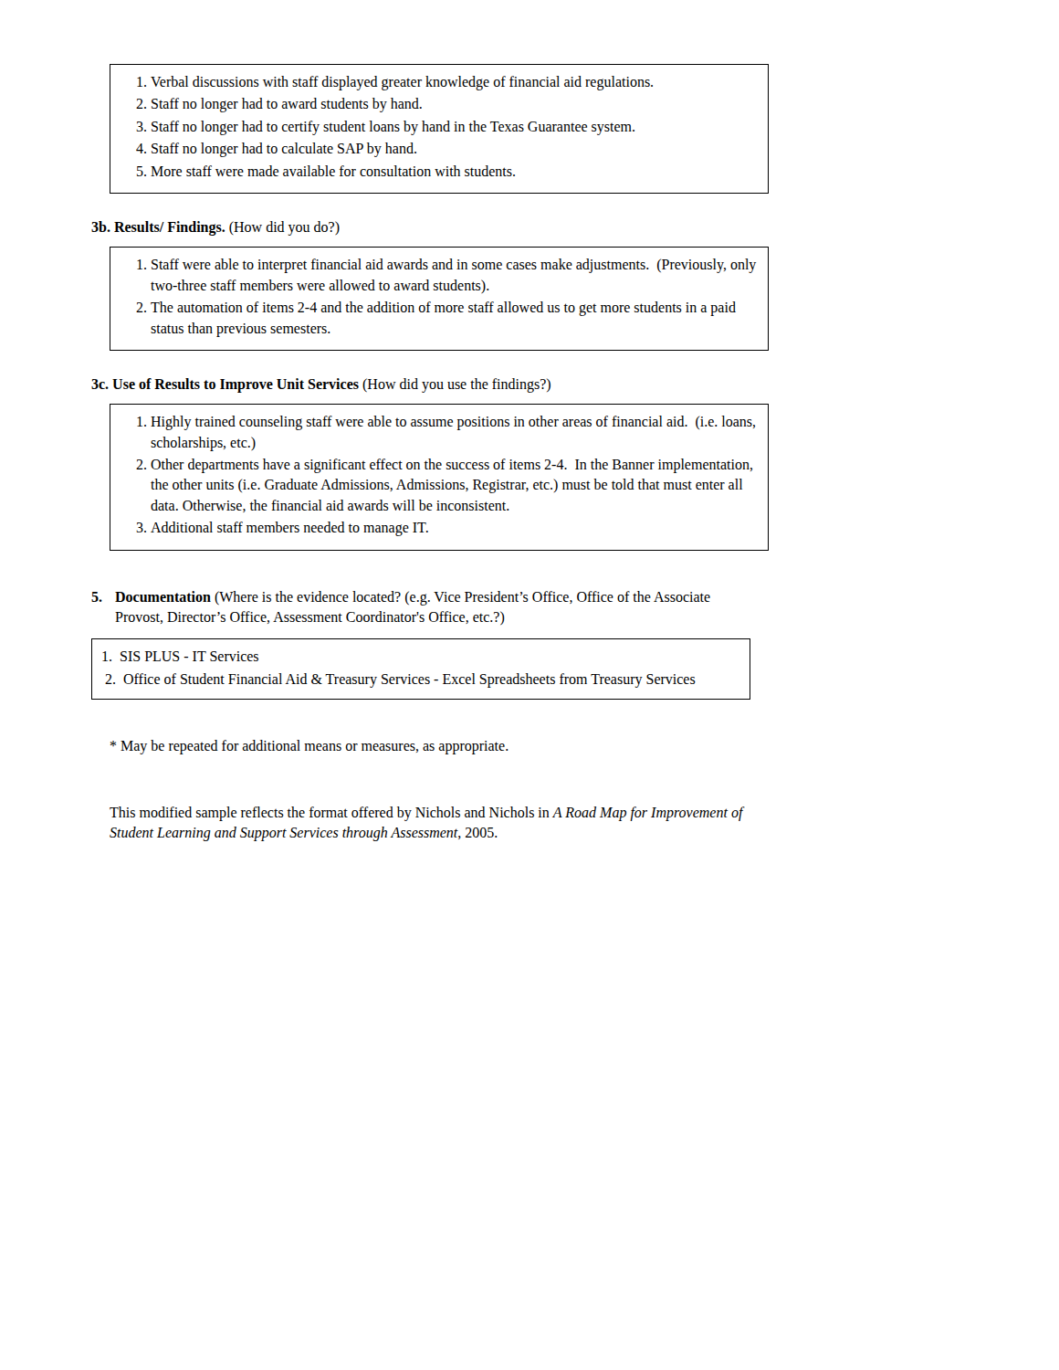Verbal discussions with staff displayed greater knowledge of financial aid regulations.
Staff no longer had to award students by hand.
Staff no longer had to certify student loans by hand in the Texas Guarantee system.
Staff no longer had to calculate SAP by hand.
More staff were made available for consultation with students.
3b. Results/ Findings. (How did you do?)
Staff were able to interpret financial aid awards and in some cases make adjustments. (Previously, only two-three staff members were allowed to award students).
The automation of items 2-4 and the addition of more staff allowed us to get more students in a paid status than previous semesters.
3c. Use of Results to Improve Unit Services (How did you use the findings?)
Highly trained counseling staff were able to assume positions in other areas of financial aid. (i.e. loans, scholarships, etc.)
Other departments have a significant effect on the success of items 2-4. In the Banner implementation, the other units (i.e. Graduate Admissions, Admissions, Registrar, etc.) must be told that must enter all data. Otherwise, the financial aid awards will be inconsistent.
Additional staff members needed to manage IT.
5.
Documentation (Where is the evidence located? (e.g. Vice President’s Office, Office of the Associate Provost, Director’s Office, Assessment Coordinator's Office, etc.?)
1. SIS PLUS - IT Services
2. Office of Student Financial Aid & Treasury Services - Excel Spreadsheets from Treasury Services
* May be repeated for additional means or measures, as appropriate.
This modified sample reflects the format offered by Nichols and Nichols in A Road Map for Improvement of Student Learning and Support Services through Assessment, 2005.